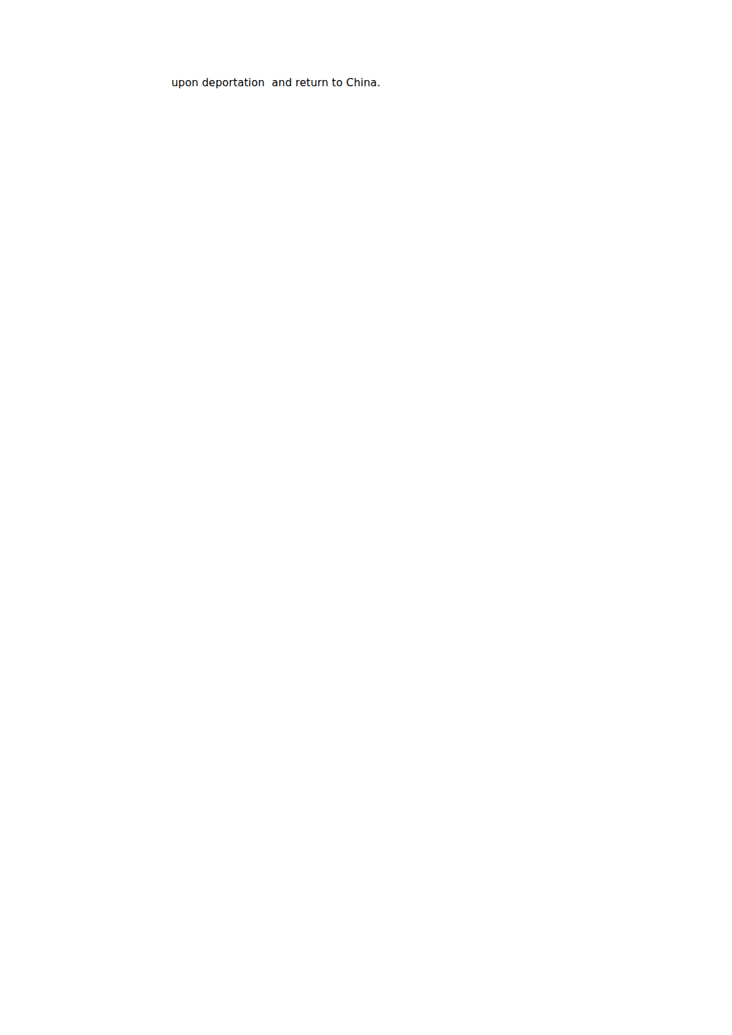upon deportation and return to China.